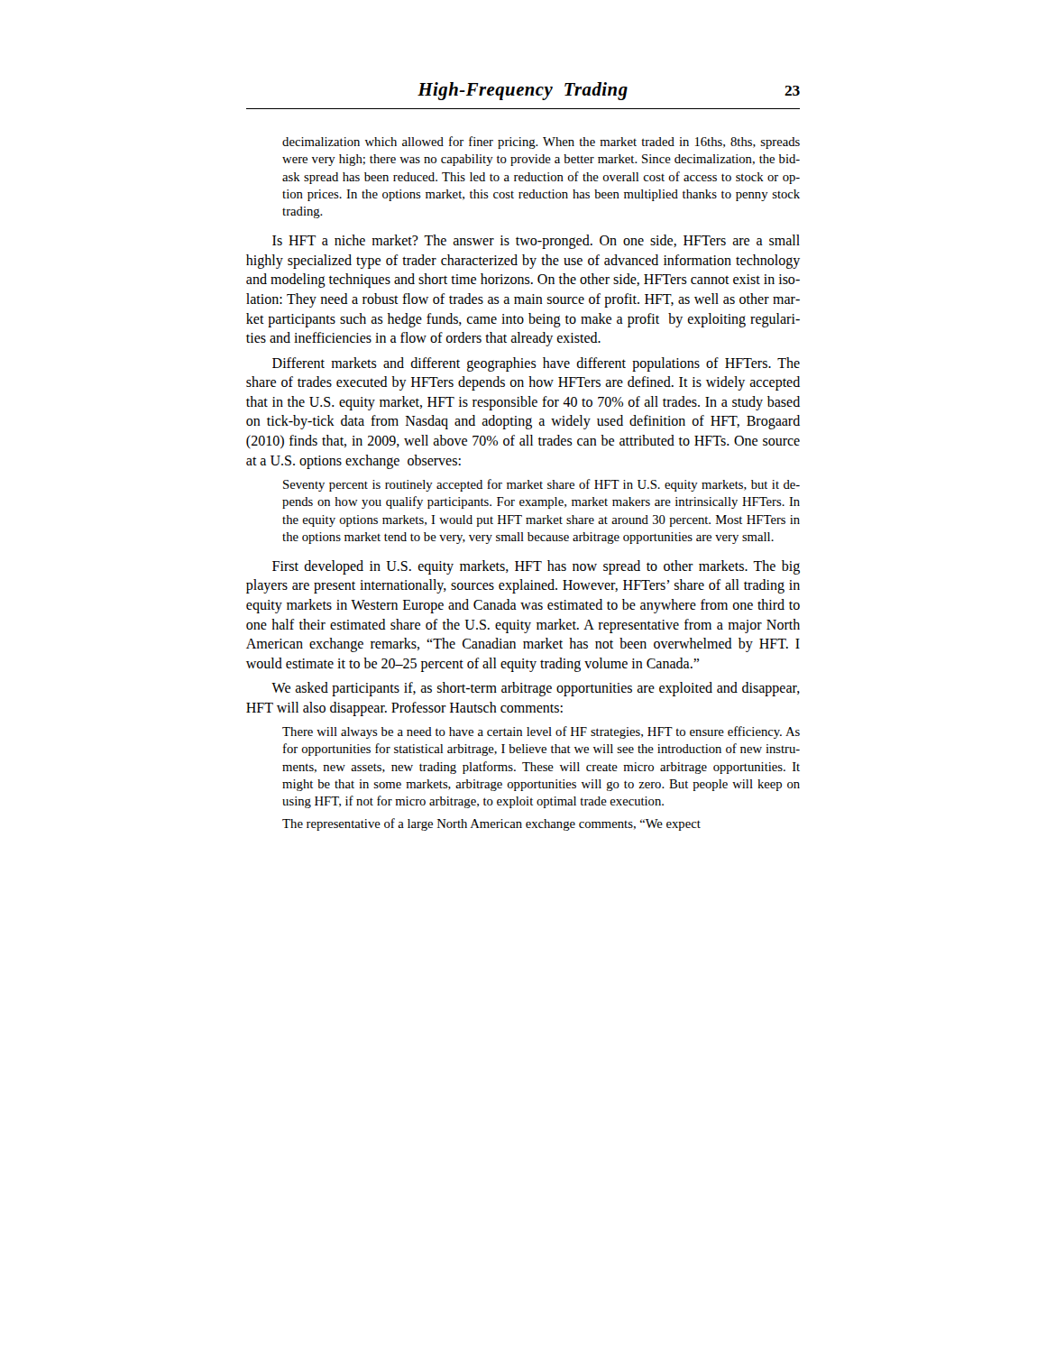High-Frequency Trading 23
decimalization which allowed for finer pricing. When the market traded in 16ths, 8ths, spreads were very high; there was no capability to provide a better market. Since decimalization, the bid-ask spread has been reduced. This led to a reduction of the overall cost of access to stock or option prices. In the options market, this cost reduction has been multiplied thanks to penny stock trading.
Is HFT a niche market? The answer is two-pronged. On one side, HFTers are a small highly specialized type of trader characterized by the use of advanced information technology and modeling techniques and short time horizons. On the other side, HFTers cannot exist in isolation: They need a robust flow of trades as a main source of profit. HFT, as well as other market participants such as hedge funds, came into being to make a profit by exploiting regularities and inefficiencies in a flow of orders that already existed.
Different markets and different geographies have different populations of HFTers. The share of trades executed by HFTers depends on how HFTers are defined. It is widely accepted that in the U.S. equity market, HFT is responsible for 40 to 70% of all trades. In a study based on tick-by-tick data from Nasdaq and adopting a widely used definition of HFT, Brogaard (2010) finds that, in 2009, well above 70% of all trades can be attributed to HFTs. One source at a U.S. options exchange observes:
Seventy percent is routinely accepted for market share of HFT in U.S. equity markets, but it depends on how you qualify participants. For example, market makers are intrinsically HFTers. In the equity options markets, I would put HFT market share at around 30 percent. Most HFTers in the options market tend to be very, very small because arbitrage opportunities are very small.
First developed in U.S. equity markets, HFT has now spread to other markets. The big players are present internationally, sources explained. However, HFTers’ share of all trading in equity markets in Western Europe and Canada was estimated to be anywhere from one third to one half their estimated share of the U.S. equity market. A representative from a major North American exchange remarks, “The Canadian market has not been overwhelmed by HFT. I would estimate it to be 20–25 percent of all equity trading volume in Canada.”
We asked participants if, as short-term arbitrage opportunities are exploited and disappear, HFT will also disappear. Professor Hautsch comments:
There will always be a need to have a certain level of HF strategies, HFT to ensure efficiency. As for opportunities for statistical arbitrage, I believe that we will see the introduction of new instruments, new assets, new trading platforms. These will create micro arbitrage opportunities. It might be that in some markets, arbitrage opportunities will go to zero. But people will keep on using HFT, if not for micro arbitrage, to exploit optimal trade execution.
The representative of a large North American exchange comments, “We expect